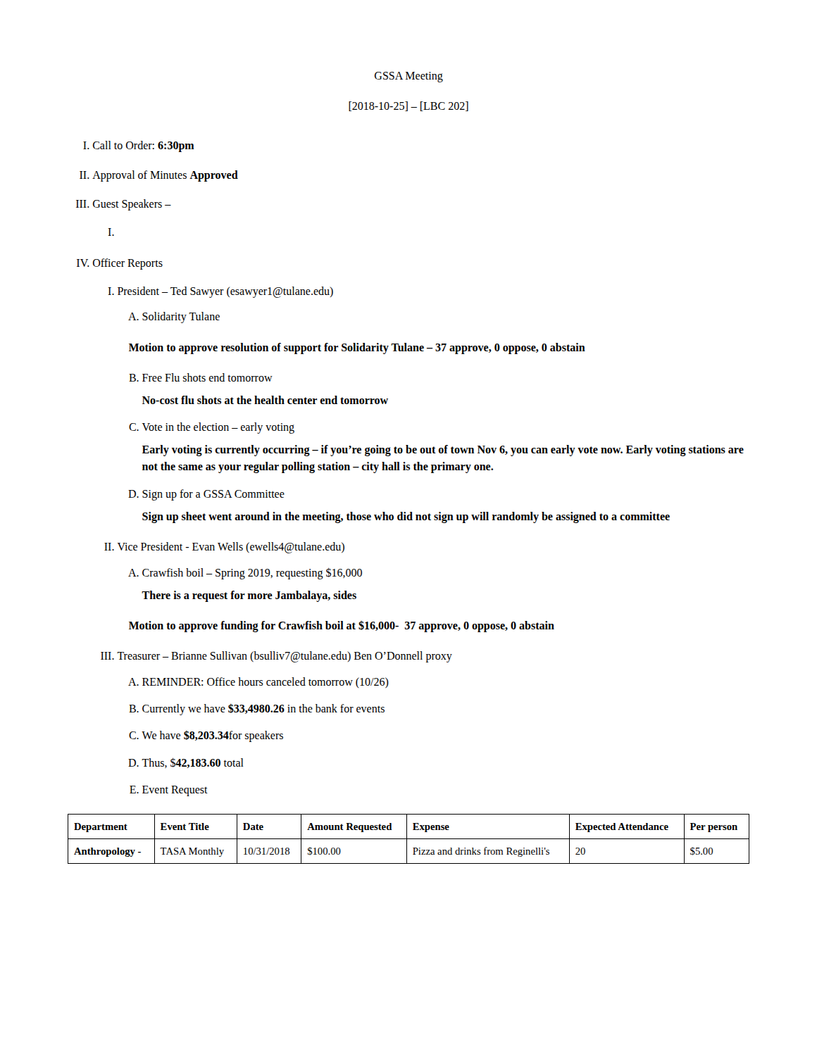GSSA Meeting
[2018-10-25] – [LBC 202]
Call to Order: 6:30pm
Approval of Minutes Approved
Guest Speakers –
Officer Reports
President – Ted Sawyer (esawyer1@tulane.edu)
Solidarity Tulane
Motion to approve resolution of support for Solidarity Tulane – 37 approve, 0 oppose, 0 abstain
Free Flu shots end tomorrow
No-cost flu shots at the health center end tomorrow
Vote in the election – early voting
Early voting is currently occurring – if you’re going to be out of town Nov 6, you can early vote now. Early voting stations are not the same as your regular polling station – city hall is the primary one.
Sign up for a GSSA Committee
Sign up sheet went around in the meeting, those who did not sign up will randomly be assigned to a committee
Vice President - Evan Wells (ewells4@tulane.edu)
Crawfish boil – Spring 2019, requesting $16,000
There is a request for more Jambalaya, sides
Motion to approve funding for Crawfish boil at $16,000- 37 approve, 0 oppose, 0 abstain
Treasurer – Brianne Sullivan (bsulliv7@tulane.edu) Ben O’Donnell proxy
REMINDER: Office hours canceled tomorrow (10/26)
Currently we have $33,4980.26 in the bank for events
We have $8,203.34for speakers
Thus, $42,183.60 total
Event Request
| Department | Event Title | Date | Amount Requested | Expense | Expected Attendance | Per person |
| --- | --- | --- | --- | --- | --- | --- |
| Anthropology - | TASA Monthly | 10/31/2018 | $100.00 | Pizza and drinks from Reginelli's | 20 | $5.00 |